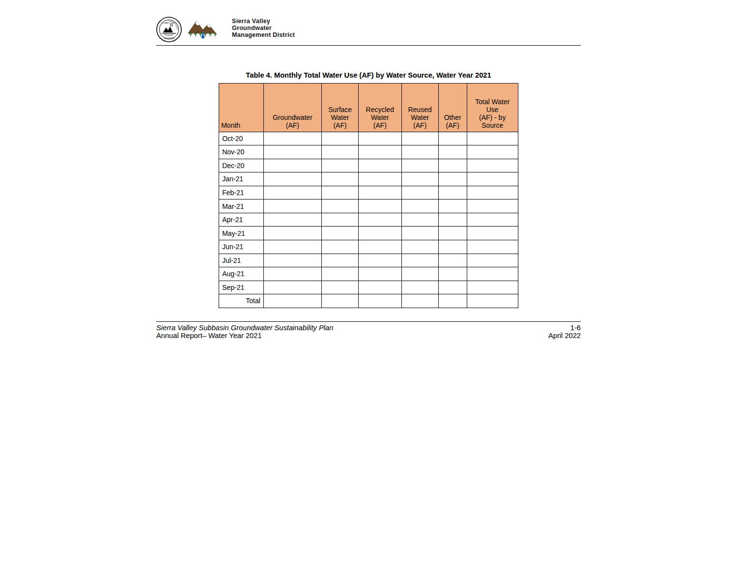PLUMAS COUNTY CALIFORNIA
Sierra Valley
Groundwater
Management District
Table 4. Monthly Total Water Use (AF) by Water Source, Water Year 2021
| Month | Groundwater (AF) | Surface Water (AF) | Recycled Water (AF) | Reused Water (AF) | Other (AF) | Total Water Use (AF) - by Source |
| --- | --- | --- | --- | --- | --- | --- |
| Oct-20 | | | | | | |
| Nov-20 | | | | | | |
| Dec-20 | | | | | | |
| Jan-21 | | | | | | |
| Feb-21 | | | | | | |
| Mar-21 | | | | | | |
| Apr-21 | | | | | | |
| May-21 | | | | | | |
| Jun-21 | | | | | | |
| Jul-21 | | | | | | |
| Aug-21 | | | | | | |
| Sep-21 | | | | | | |
| Total | | | | | | |
Sierra Valley Subbasin Groundwater Sustainability Plan
Annual Report– Water Year 2021
1-6
April 2022